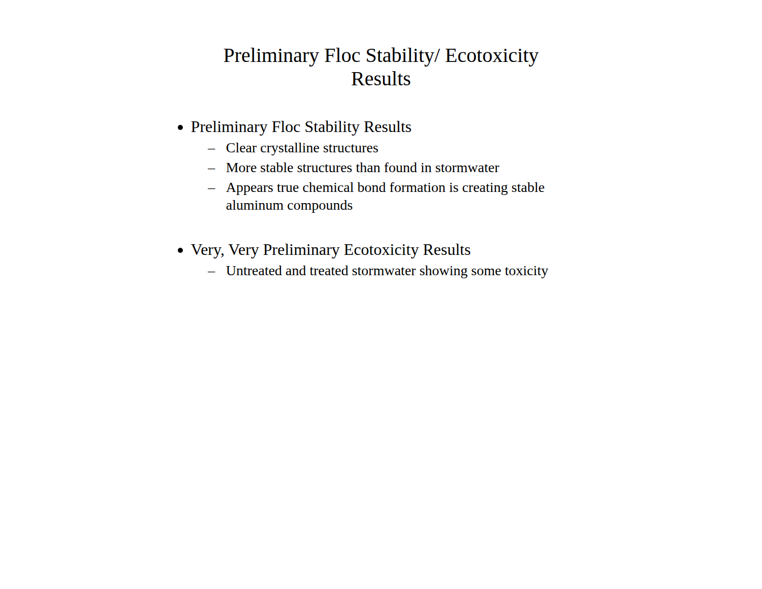Preliminary Floc Stability/ Ecotoxicity Results
Preliminary Floc Stability Results
Clear crystalline structures
More stable structures than found in stormwater
Appears true chemical bond formation is creating stable aluminum compounds
Very, Very Preliminary Ecotoxicity Results
Untreated and treated stormwater showing some toxicity